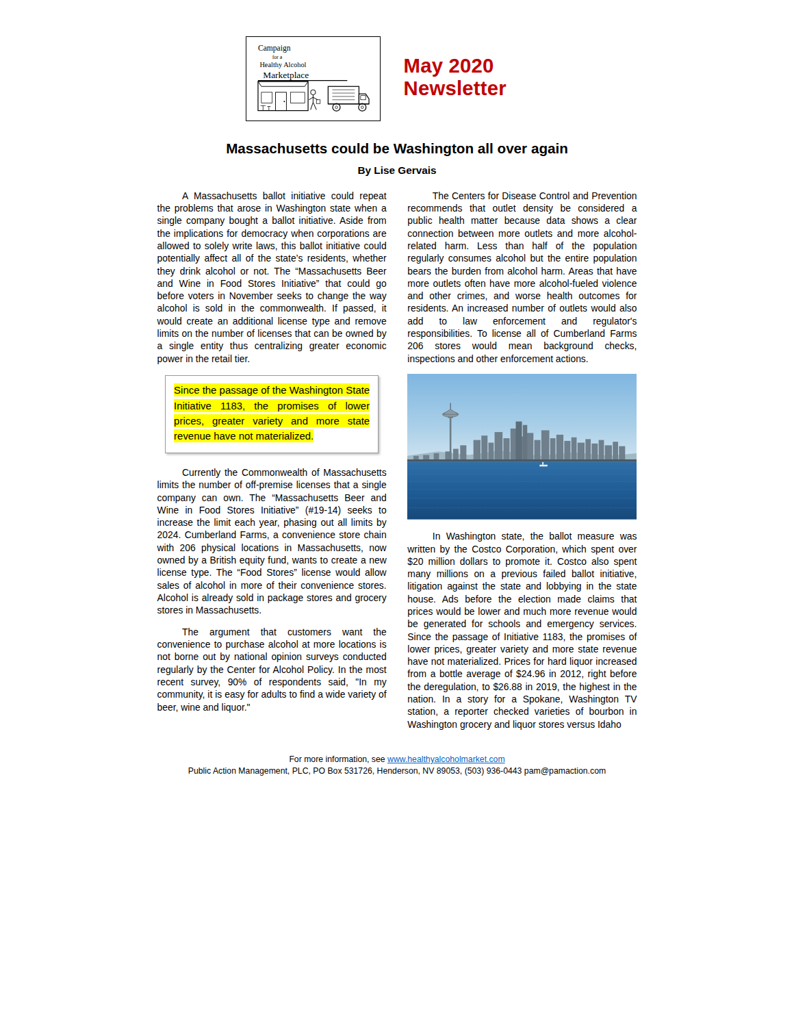Campaign for a Healthy Alcohol Marketplace
May 2020
Newsletter
Massachusetts could be Washington all over again
By Lise Gervais
A Massachusetts ballot initiative could repeat the problems that arose in Washington state when a single company bought a ballot initiative. Aside from the implications for democracy when corporations are allowed to solely write laws, this ballot initiative could potentially affect all of the state’s residents, whether they drink alcohol or not. The “Massachusetts Beer and Wine in Food Stores Initiative” that could go before voters in November seeks to change the way alcohol is sold in the commonwealth. If passed, it would create an additional license type and remove limits on the number of licenses that can be owned by a single entity thus centralizing greater economic power in the retail tier.
Since the passage of the Washington State Initiative 1183, the promises of lower prices, greater variety and more state revenue have not materialized.
Currently the Commonwealth of Massachusetts limits the number of off-premise licenses that a single company can own. The “Massachusetts Beer and Wine in Food Stores Initiative” (#19-14) seeks to increase the limit each year, phasing out all limits by 2024. Cumberland Farms, a convenience store chain with 206 physical locations in Massachusetts, now owned by a British equity fund, wants to create a new license type. The “Food Stores” license would allow sales of alcohol in more of their convenience stores. Alcohol is already sold in package stores and grocery stores in Massachusetts.
The argument that customers want the convenience to purchase alcohol at more locations is not borne out by national opinion surveys conducted regularly by the Center for Alcohol Policy. In the most recent survey, 90% of respondents said, "In my community, it is easy for adults to find a wide variety of beer, wine and liquor."
The Centers for Disease Control and Prevention recommends that outlet density be considered a public health matter because data shows a clear connection between more outlets and more alcohol-related harm. Less than half of the population regularly consumes alcohol but the entire population bears the burden from alcohol harm. Areas that have more outlets often have more alcohol-fueled violence and other crimes, and worse health outcomes for residents. An increased number of outlets would also add to law enforcement and regulator's responsibilities. To license all of Cumberland Farms 206 stores would mean background checks, inspections and other enforcement actions.
In Washington state, the ballot measure was written by the Costco Corporation, which spent over $20 million dollars to promote it. Costco also spent many millions on a previous failed ballot initiative, litigation against the state and lobbying in the state house. Ads before the election made claims that prices would be lower and much more revenue would be generated for schools and emergency services. Since the passage of Initiative 1183, the promises of lower prices, greater variety and more state revenue have not materialized. Prices for hard liquor increased from a bottle average of $24.96 in 2012, right before the deregulation, to $26.88 in 2019, the highest in the nation. In a story for a Spokane, Washington TV station, a reporter checked varieties of bourbon in Washington grocery and liquor stores versus Idaho
For more information, see www.healthyalcoholmarket.com
Public Action Management, PLC, PO Box 531726, Henderson, NV 89053, (503) 936-0443 pam@pamaction.com